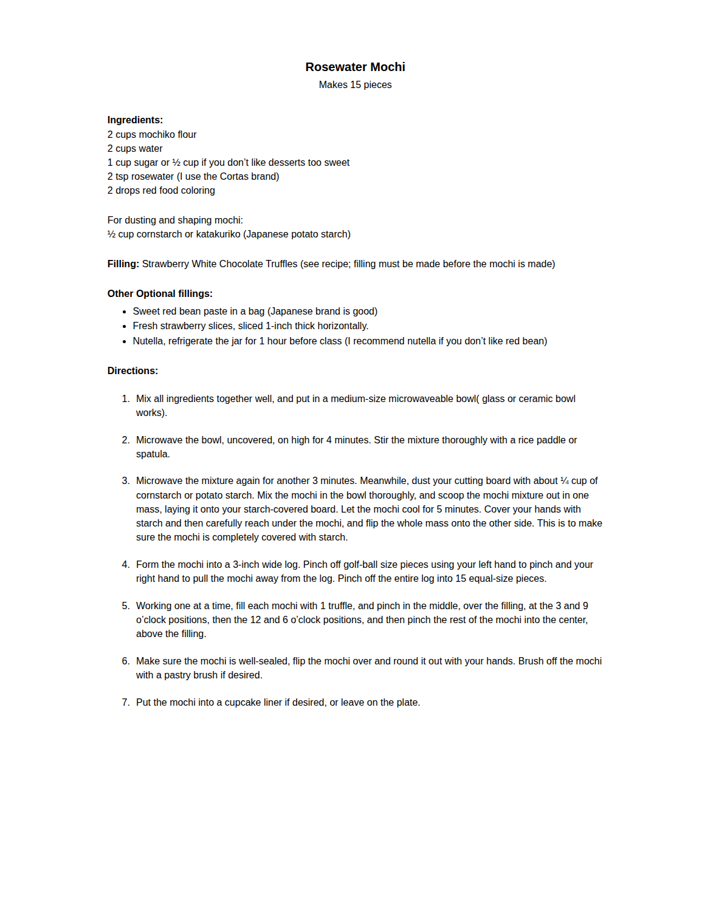Rosewater Mochi
Makes 15 pieces
Ingredients:
2 cups mochiko flour
2 cups water
1 cup sugar or ½ cup if you don’t like desserts too sweet
2 tsp rosewater (I use the Cortas brand)
2 drops red food coloring
For dusting and shaping mochi:
½ cup cornstarch or katakuriko (Japanese potato starch)
Filling: Strawberry White Chocolate Truffles (see recipe; filling must be made before the mochi is made)
Other Optional fillings:
Sweet red bean paste in a bag (Japanese brand is good)
Fresh strawberry slices, sliced 1-inch thick horizontally.
Nutella, refrigerate the jar for 1 hour before class (I recommend nutella if you don’t like red bean)
Directions:
Mix all ingredients together well, and put in a medium-size microwaveable bowl( glass or ceramic bowl works).
Microwave the bowl, uncovered, on high for 4 minutes. Stir the mixture thoroughly with a rice paddle or spatula.
Microwave the mixture again for another 3 minutes. Meanwhile, dust your cutting board with about ¼ cup of cornstarch or potato starch. Mix the mochi in the bowl thoroughly, and scoop the mochi mixture out in one mass, laying it onto your starch-covered board. Let the mochi cool for 5 minutes. Cover your hands with starch and then carefully reach under the mochi, and flip the whole mass onto the other side. This is to make sure the mochi is completely covered with starch.
Form the mochi into a 3-inch wide log. Pinch off golf-ball size pieces using your left hand to pinch and your right hand to pull the mochi away from the log. Pinch off the entire log into 15 equal-size pieces.
Working one at a time, fill each mochi with 1 truffle, and pinch in the middle, over the filling, at the 3 and 9 o’clock positions, then the 12 and 6 o’clock positions, and then pinch the rest of the mochi into the center, above the filling.
Make sure the mochi is well-sealed, flip the mochi over and round it out with your hands. Brush off the mochi with a pastry brush if desired.
Put the mochi into a cupcake liner if desired, or leave on the plate.